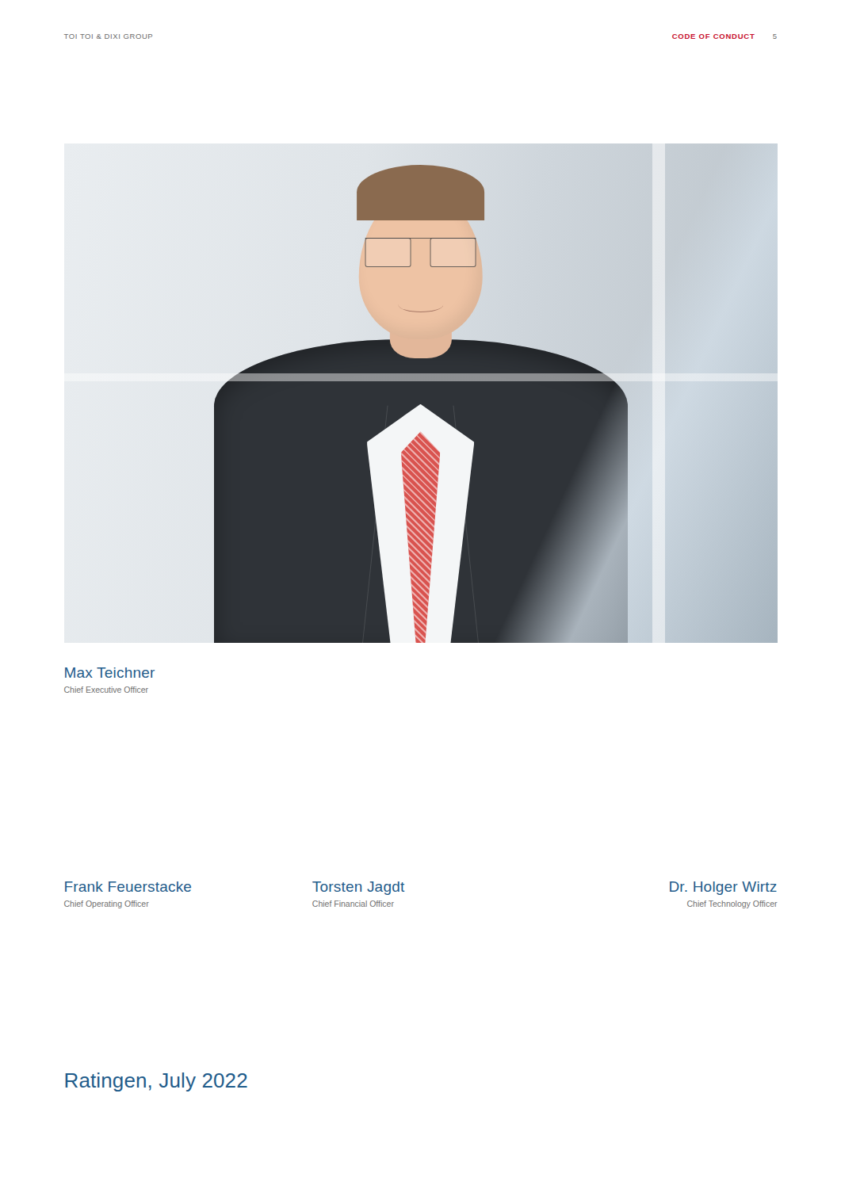TOI TOI & DIXI GROUP
CODE OF CONDUCT 5
Max Teichner
Chief Executive Officer
Frank Feuerstacke
Chief Operating Officer
Torsten Jagdt
Chief Financial Officer
Dr. Holger Wirtz
Chief Technology Officer
Ratingen, July 2022